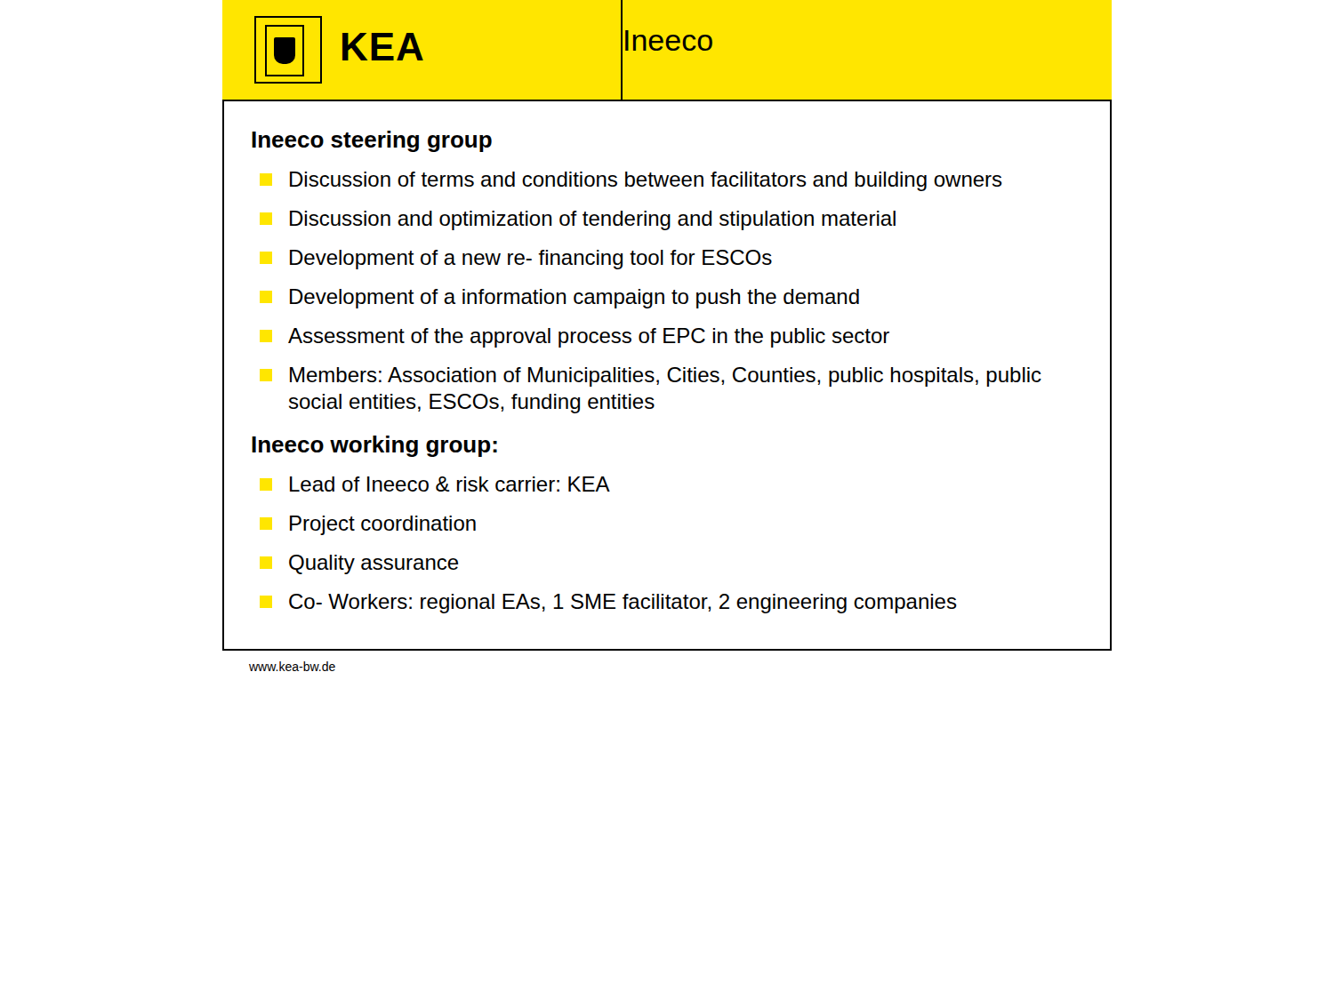KEA
Ineeco
Ineeco steering group
Discussion of terms and conditions between facilitators and building owners
Discussion and optimization of tendering and stipulation material
Development of a new re- financing tool for ESCOs
Development of a information campaign to push the demand
Assessment of the approval process of EPC in the public sector
Members: Association of Municipalities, Cities, Counties, public hospitals, public social entities, ESCOs, funding entities
Ineeco working group:
Lead of Ineeco & risk carrier: KEA
Project coordination
Quality assurance
Co- Workers: regional EAs, 1 SME facilitator, 2 engineering companies
www.kea-bw.de